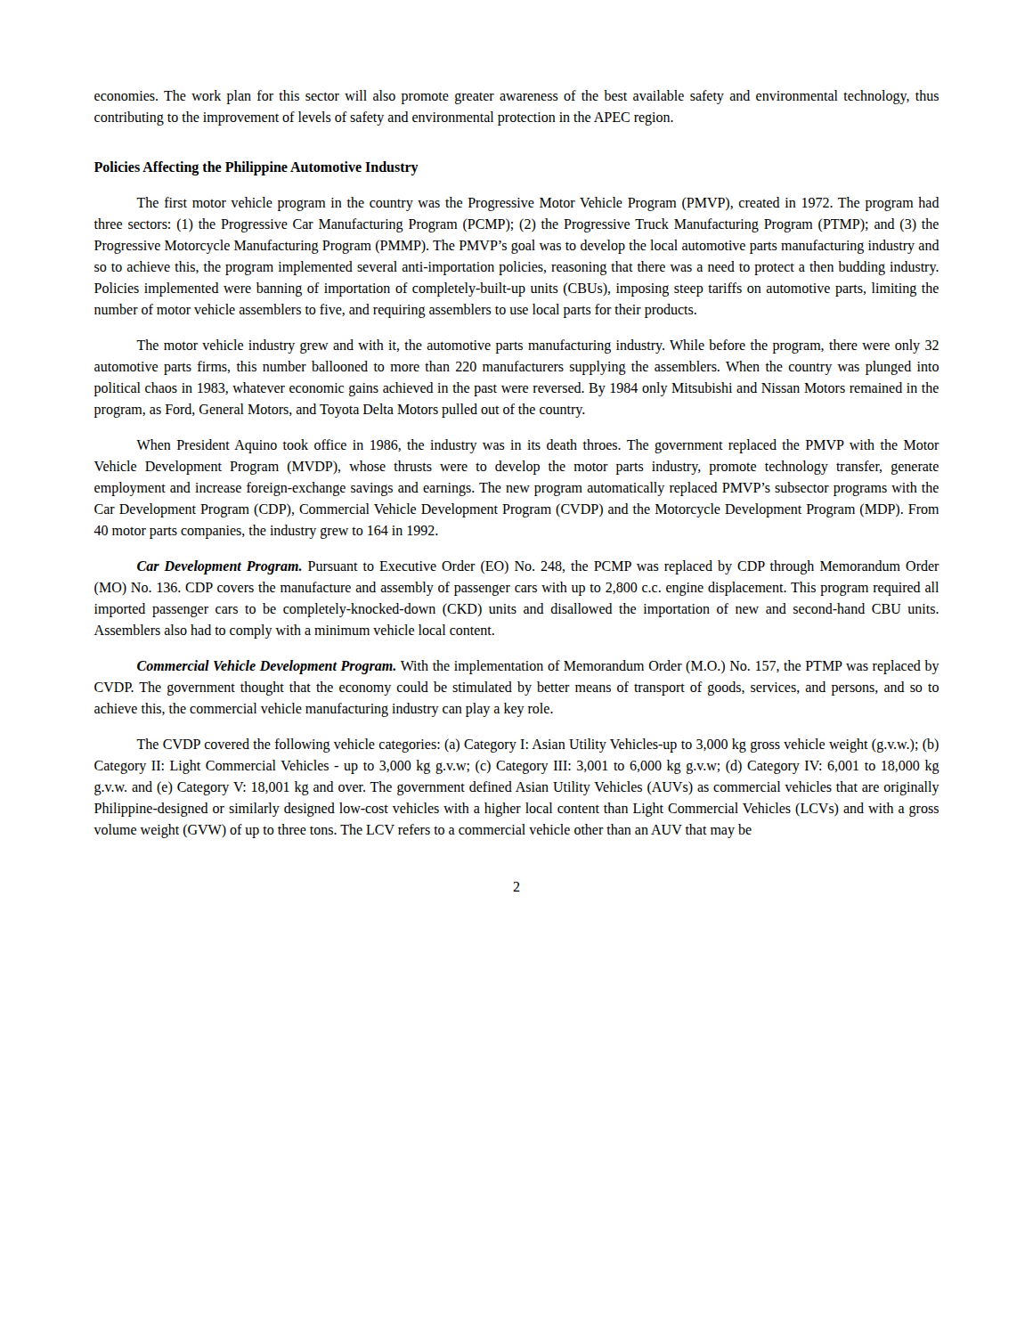economies. The work plan for this sector will also promote greater awareness of the best available safety and environmental technology, thus contributing to the improvement of levels of safety and environmental protection in the APEC region.
Policies Affecting the Philippine Automotive Industry
The first motor vehicle program in the country was the Progressive Motor Vehicle Program (PMVP), created in 1972. The program had three sectors: (1) the Progressive Car Manufacturing Program (PCMP); (2) the Progressive Truck Manufacturing Program (PTMP); and (3) the Progressive Motorcycle Manufacturing Program (PMMP). The PMVP’s goal was to develop the local automotive parts manufacturing industry and so to achieve this, the program implemented several anti-importation policies, reasoning that there was a need to protect a then budding industry. Policies implemented were banning of importation of completely-built-up units (CBUs), imposing steep tariffs on automotive parts, limiting the number of motor vehicle assemblers to five, and requiring assemblers to use local parts for their products.
The motor vehicle industry grew and with it, the automotive parts manufacturing industry. While before the program, there were only 32 automotive parts firms, this number ballooned to more than 220 manufacturers supplying the assemblers. When the country was plunged into political chaos in 1983, whatever economic gains achieved in the past were reversed. By 1984 only Mitsubishi and Nissan Motors remained in the program, as Ford, General Motors, and Toyota Delta Motors pulled out of the country.
When President Aquino took office in 1986, the industry was in its death throes. The government replaced the PMVP with the Motor Vehicle Development Program (MVDP), whose thrusts were to develop the motor parts industry, promote technology transfer, generate employment and increase foreign-exchange savings and earnings. The new program automatically replaced PMVP’s subsector programs with the Car Development Program (CDP), Commercial Vehicle Development Program (CVDP) and the Motorcycle Development Program (MDP). From 40 motor parts companies, the industry grew to 164 in 1992.
Car Development Program. Pursuant to Executive Order (EO) No. 248, the PCMP was replaced by CDP through Memorandum Order (MO) No. 136. CDP covers the manufacture and assembly of passenger cars with up to 2,800 c.c. engine displacement. This program required all imported passenger cars to be completely-knocked-down (CKD) units and disallowed the importation of new and second-hand CBU units. Assemblers also had to comply with a minimum vehicle local content.
Commercial Vehicle Development Program. With the implementation of Memorandum Order (M.O.) No. 157, the PTMP was replaced by CVDP. The government thought that the economy could be stimulated by better means of transport of goods, services, and persons, and so to achieve this, the commercial vehicle manufacturing industry can play a key role.
The CVDP covered the following vehicle categories: (a) Category I: Asian Utility Vehicles-up to 3,000 kg gross vehicle weight (g.v.w.); (b) Category II: Light Commercial Vehicles - up to 3,000 kg g.v.w; (c) Category III: 3,001 to 6,000 kg g.v.w; (d) Category IV: 6,001 to 18,000 kg g.v.w. and (e) Category V: 18,001 kg and over. The government defined Asian Utility Vehicles (AUVs) as commercial vehicles that are originally Philippine-designed or similarly designed low-cost vehicles with a higher local content than Light Commercial Vehicles (LCVs) and with a gross volume weight (GVW) of up to three tons. The LCV refers to a commercial vehicle other than an AUV that may be
2